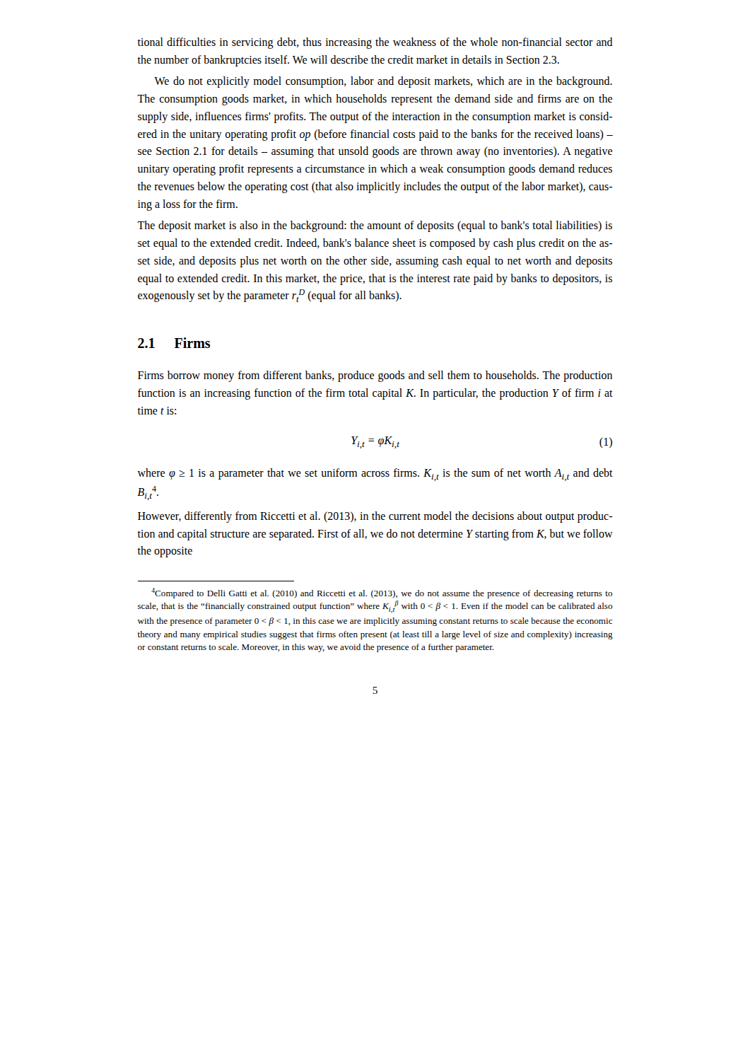tional difficulties in servicing debt, thus increasing the weakness of the whole non-financial sector and the number of bankruptcies itself. We will describe the credit market in details in Section 2.3.
We do not explicitly model consumption, labor and deposit markets, which are in the background. The consumption goods market, in which households represent the demand side and firms are on the supply side, influences firms' profits. The output of the interaction in the consumption market is considered in the unitary operating profit op (before financial costs paid to the banks for the received loans) – see Section 2.1 for details – assuming that unsold goods are thrown away (no inventories). A negative unitary operating profit represents a circumstance in which a weak consumption goods demand reduces the revenues below the operating cost (that also implicitly includes the output of the labor market), causing a loss for the firm.
The deposit market is also in the background: the amount of deposits (equal to bank's total liabilities) is set equal to the extended credit. Indeed, bank's balance sheet is composed by cash plus credit on the asset side, and deposits plus net worth on the other side, assuming cash equal to net worth and deposits equal to extended credit. In this market, the price, that is the interest rate paid by banks to depositors, is exogenously set by the parameter rtD (equal for all banks).
2.1 Firms
Firms borrow money from different banks, produce goods and sell them to households. The production function is an increasing function of the firm total capital K. In particular, the production Y of firm i at time t is:
Yi,t = φKi,t (1)
where φ ≥ 1 is a parameter that we set uniform across firms. Ki,t is the sum of net worth Ai,t and debt Bi,t4.
However, differently from Riccetti et al. (2013), in the current model the decisions about output production and capital structure are separated. First of all, we do not determine Y starting from K, but we follow the opposite
4Compared to Delli Gatti et al. (2010) and Riccetti et al. (2013), we do not assume the presence of decreasing returns to scale, that is the “financially constrained output function” where Ki,tβ with 0 < β < 1. Even if the model can be calibrated also with the presence of parameter 0 < β < 1, in this case we are implicitly assuming constant returns to scale because the economic theory and many empirical studies suggest that firms often present (at least till a large level of size and complexity) increasing or constant returns to scale. Moreover, in this way, we avoid the presence of a further parameter.
5